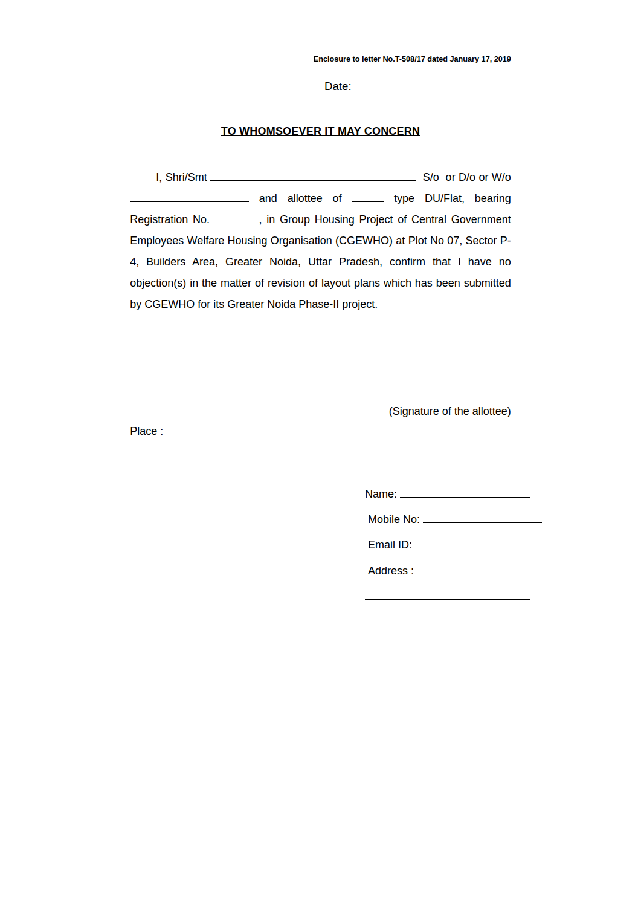Enclosure to letter No.T-508/17 dated January 17, 2019
Date:
TO WHOMSOEVER IT MAY CONCERN
I, Shri/Smt S/o or D/o or W/o and allottee of type DU/Flat, bearing Registration No. , in Group Housing Project of Central Government Employees Welfare Housing Organisation (CGEWHO) at Plot No 07, Sector P-4, Builders Area, Greater Noida, Uttar Pradesh, confirm that I have no objection(s) in the matter of revision of layout plans which has been submitted by CGEWHO for its Greater Noida Phase-II project.
(Signature of the allottee)
Place :
Name:
Mobile No:
Email ID:
Address :